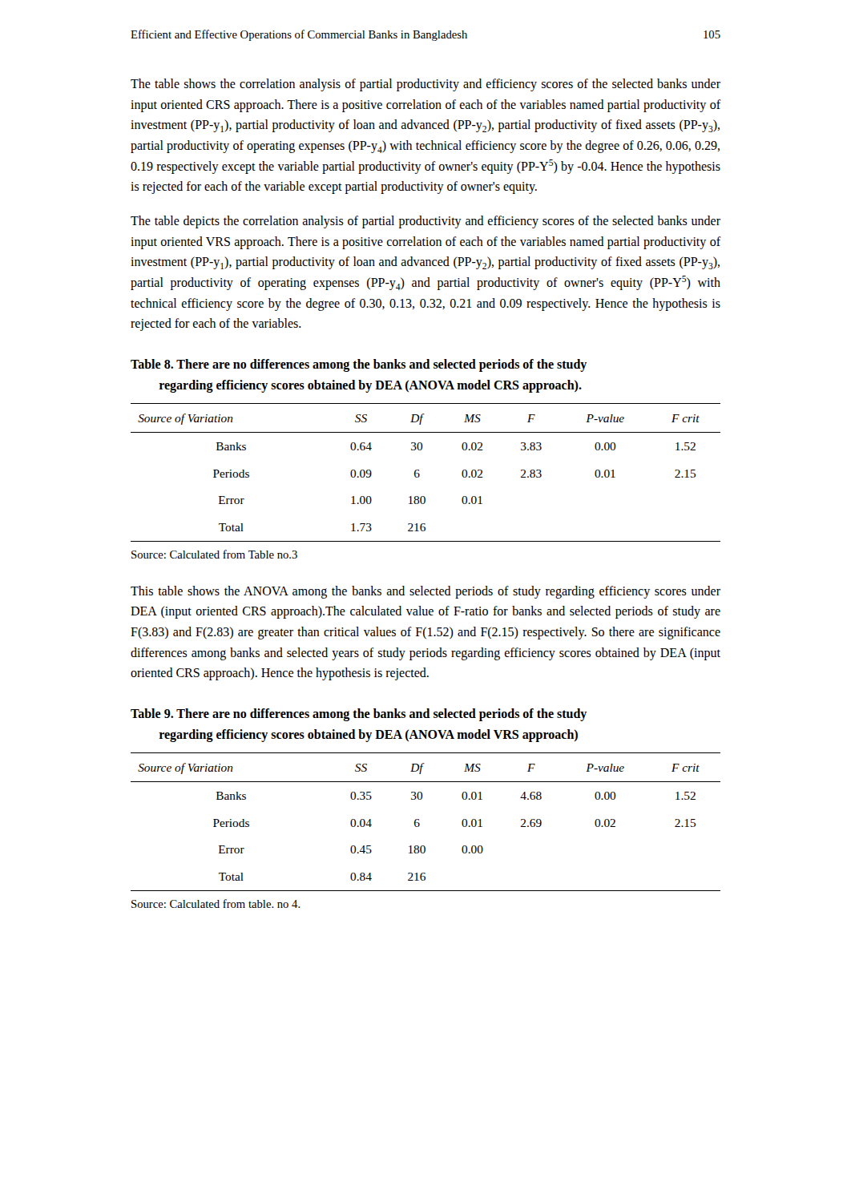Efficient and Effective Operations of Commercial Banks in Bangladesh 105
The table shows the correlation analysis of partial productivity and efficiency scores of the selected banks under input oriented CRS approach. There is a positive correlation of each of the variables named partial productivity of investment (PP-y1), partial productivity of loan and advanced (PP-y2), partial productivity of fixed assets (PP-y3), partial productivity of operating expenses (PP-y4) with technical efficiency score by the degree of 0.26, 0.06, 0.29, 0.19 respectively except the variable partial productivity of owner's equity (PP-Y5) by -0.04. Hence the hypothesis is rejected for each of the variable except partial productivity of owner's equity.
The table depicts the correlation analysis of partial productivity and efficiency scores of the selected banks under input oriented VRS approach. There is a positive correlation of each of the variables named partial productivity of investment (PP-y1), partial productivity of loan and advanced (PP-y2), partial productivity of fixed assets (PP-y3), partial productivity of operating expenses (PP-y4) and partial productivity of owner's equity (PP-Y5) with technical efficiency score by the degree of 0.30, 0.13, 0.32, 0.21 and 0.09 respectively. Hence the hypothesis is rejected for each of the variables.
Table 8. There are no differences among the banks and selected periods of the study regarding efficiency scores obtained by DEA (ANOVA model CRS approach).
| Source of Variation | SS | Df | MS | F | P-value | F crit |
| --- | --- | --- | --- | --- | --- | --- |
| Banks | 0.64 | 30 | 0.02 | 3.83 | 0.00 | 1.52 |
| Periods | 0.09 | 6 | 0.02 | 2.83 | 0.01 | 2.15 |
| Error | 1.00 | 180 | 0.01 | | | |
| Total | 1.73 | 216 | | | | |
Source: Calculated from Table no.3
This table shows the ANOVA among the banks and selected periods of study regarding efficiency scores under DEA (input oriented CRS approach).The calculated value of F-ratio for banks and selected periods of study are F(3.83) and F(2.83) are greater than critical values of F(1.52) and F(2.15) respectively. So there are significance differences among banks and selected years of study periods regarding efficiency scores obtained by DEA (input oriented CRS approach). Hence the hypothesis is rejected.
Table 9. There are no differences among the banks and selected periods of the study regarding efficiency scores obtained by DEA (ANOVA model VRS approach)
| Source of Variation | SS | Df | MS | F | P-value | F crit |
| --- | --- | --- | --- | --- | --- | --- |
| Banks | 0.35 | 30 | 0.01 | 4.68 | 0.00 | 1.52 |
| Periods | 0.04 | 6 | 0.01 | 2.69 | 0.02 | 2.15 |
| Error | 0.45 | 180 | 0.00 | | | |
| Total | 0.84 | 216 | | | | |
Source: Calculated from table. no 4.